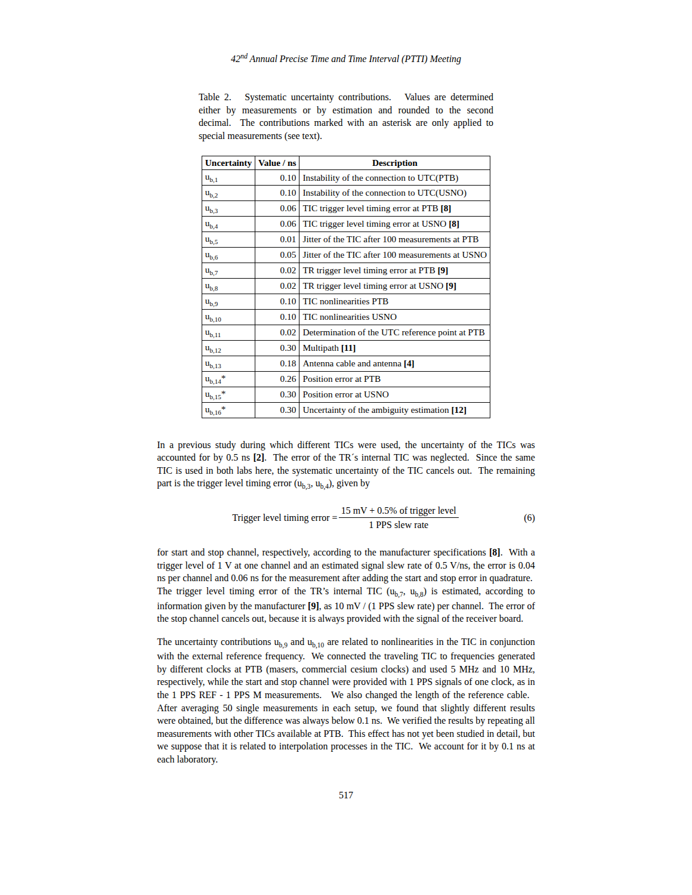42nd Annual Precise Time and Time Interval (PTTI) Meeting
Table 2. Systematic uncertainty contributions. Values are determined either by measurements or by estimation and rounded to the second decimal. The contributions marked with an asterisk are only applied to special measurements (see text).
| Uncertainty | Value / ns | Description |
| --- | --- | --- |
| u b,1 | 0.10 | Instability of the connection to UTC(PTB) |
| u b,2 | 0.10 | Instability of the connection to UTC(USNO) |
| u b,3 | 0.06 | TIC trigger level timing error at PTB [8] |
| u b,4 | 0.06 | TIC trigger level timing error at USNO [8] |
| u b,5 | 0.01 | Jitter of the TIC after 100 measurements at PTB |
| u b,6 | 0.05 | Jitter of the TIC after 100 measurements at USNO |
| u b,7 | 0.02 | TR trigger level timing error at PTB [9] |
| u b,8 | 0.02 | TR trigger level timing error at USNO [9] |
| u b,9 | 0.10 | TIC nonlinearities PTB |
| u b,10 | 0.10 | TIC nonlinearities USNO |
| u b,11 | 0.02 | Determination of the UTC reference point at PTB |
| u b,12 | 0.30 | Multipath [11] |
| u b,13 | 0.18 | Antenna cable and antenna [4] |
| u b,14 * | 0.26 | Position error at PTB |
| u b,15 * | 0.30 | Position error at USNO |
| u b,16 * | 0.30 | Uncertainty of the ambiguity estimation [12] |
In a previous study during which different TICs were used, the uncertainty of the TICs was accounted for by 0.5 ns [2]. The error of the TR´s internal TIC was neglected. Since the same TIC is used in both labs here, the systematic uncertainty of the TIC cancels out. The remaining part is the trigger level timing error (ub,3, ub,4), given by
Trigger level timing error = 15 mV + 0.5% of trigger level 1 PPS slew rate
(6)
for start and stop channel, respectively, according to the manufacturer specifications [8]. With a trigger level of 1 V at one channel and an estimated signal slew rate of 0.5 V/ns, the error is 0.04 ns per channel and 0.06 ns for the measurement after adding the start and stop error in quadrature. The trigger level timing error of the TR’s internal TIC (ub,7, ub,8) is estimated, according to information given by the manufacturer [9], as 10 mV / (1 PPS slew rate) per channel. The error of the stop channel cancels out, because it is always provided with the signal of the receiver board.
The uncertainty contributions ub,9 and ub,10 are related to nonlinearities in the TIC in conjunction with the external reference frequency. We connected the traveling TIC to frequencies generated by different clocks at PTB (masers, commercial cesium clocks) and used 5 MHz and 10 MHz, respectively, while the start and stop channel were provided with 1 PPS signals of one clock, as in the 1 PPS REF - 1 PPS M measurements. We also changed the length of the reference cable. After averaging 50 single measurements in each setup, we found that slightly different results were obtained, but the difference was always below 0.1 ns. We verified the results by repeating all measurements with other TICs available at PTB. This effect has not yet been studied in detail, but we suppose that it is related to interpolation processes in the TIC. We account for it by 0.1 ns at each laboratory.
517